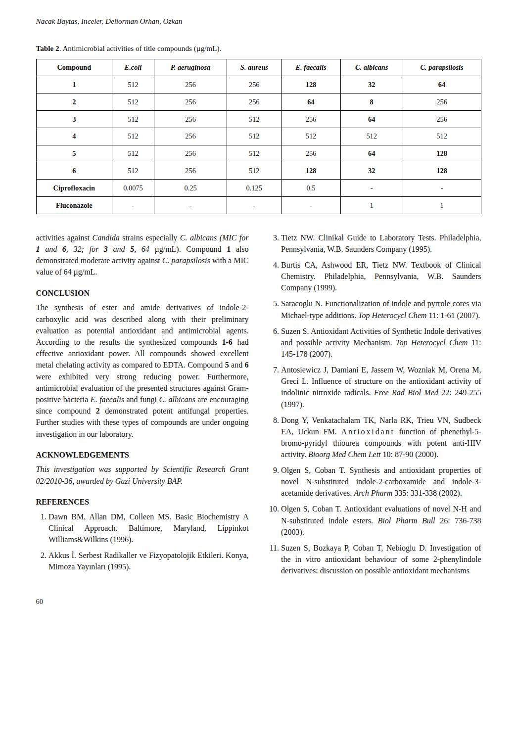Nacak Baytas, Inceler, Deliorman Orhan, Ozkan
Table 2. Antimicrobial activities of title compounds (µg/mL).
| Compound | E.coli | P. aeruginosa | S. aureus | E. faecalis | C. albicans | C. parapsilosis |
| --- | --- | --- | --- | --- | --- | --- |
| 1 | 512 | 256 | 256 | 128 | 32 | 64 |
| 2 | 512 | 256 | 256 | 64 | 8 | 256 |
| 3 | 512 | 256 | 512 | 256 | 64 | 256 |
| 4 | 512 | 256 | 512 | 512 | 512 | 512 |
| 5 | 512 | 256 | 512 | 256 | 64 | 128 |
| 6 | 512 | 256 | 512 | 128 | 32 | 128 |
| Ciprofloxacin | 0.0075 | 0.25 | 0.125 | 0.5 | - | - |
| Fluconazole | - | - | - | - | 1 | 1 |
activities against Candida strains especially C. albicans (MIC for 1 and 6, 32; for 3 and 5, 64 µg/mL). Compound 1 also demonstrated moderate activity against C. parapsilosis with a MIC value of 64 µg/mL.
Conclusion
The synthesis of ester and amide derivatives of indole-2-carboxylic acid was described along with their preliminary evaluation as potential antioxidant and antimicrobial agents. According to the results the synthesized compounds 1-6 had effective antioxidant power. All compounds showed excellent metal chelating activity as compared to EDTA. Compound 5 and 6 were exhibited very strong reducing power. Furthermore, antimicrobial evaluation of the presented structures against Gram-positive bacteria E. faecalis and fungi C. albicans are encouraging since compound 2 demonstrated potent antifungal properties. Further studies with these types of compounds are under ongoing investigation in our laboratory.
Acknowledgements
This investigation was supported by Scientific Research Grant 02/2010-36, awarded by Gazi University BAP.
References
Dawn BM, Allan DM, Colleen MS. Basic Biochemistry A Clinical Approach. Baltimore, Maryland, Lippinkot Williams&Wilkins (1996).
Akkus İ. Serbest Radikaller ve Fizyopatolojik Etkileri. Konya, Mimoza Yayınları (1995).
Tietz NW. Clinikal Guide to Laboratory Tests. Philadelphia, Pennsylvania, W.B. Saunders Company (1995).
Burtis CA, Ashwood ER, Tietz NW. Textbook of Clinical Chemistry. Philadelphia, Pennsylvania, W.B. Saunders Company (1999).
Saracoglu N. Functionalization of indole and pyrrole cores via Michael-type additions. Top Heterocycl Chem 11: 1-61 (2007).
Suzen S. Antioxidant Activities of Synthetic Indole derivatives and possible activity Mechanism. Top Heterocycl Chem 11: 145-178 (2007).
Antosiewicz J, Damiani E, Jassem W, Wozniak M, Orena M, Greci L. Influence of structure on the antioxidant activity of indolinic nitroxide radicals. Free Rad Biol Med 22: 249-255 (1997).
Dong Y, Venkatachalam TK, Narla RK, Trieu VN, Sudbeck EA, Uckun FM. Antioxidant function of phenethyl-5-bromo-pyridyl thiourea compounds with potent anti-HIV activity. Bioorg Med Chem Lett 10: 87-90 (2000).
Olgen S, Coban T. Synthesis and antioxidant properties of novel N-substituted indole-2-carboxamide and indole-3-acetamide derivatives. Arch Pharm 335: 331-338 (2002).
Olgen S, Coban T. Antioxidant evaluations of novel N-H and N-substituted indole esters. Biol Pharm Bull 26: 736-738 (2003).
Suzen S, Bozkaya P, Coban T, Nebioglu D. Investigation of the in vitro antioxidant behaviour of some 2-phenylindole derivatives: discussion on possible antioxidant mechanisms
60